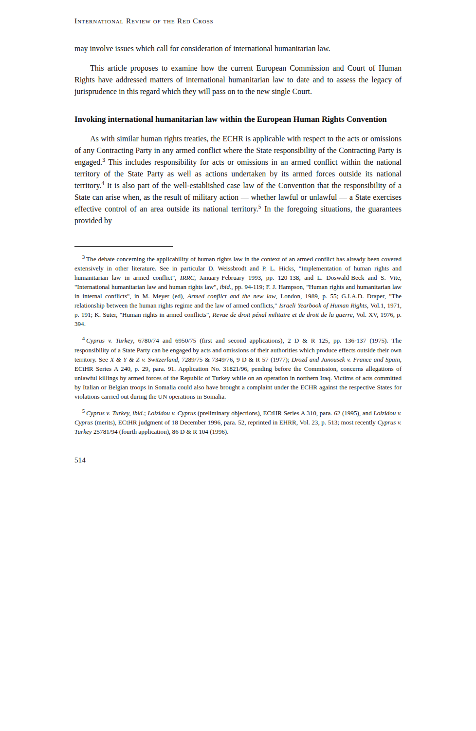International Review of the Red Cross
may involve issues which call for consideration of international humanitarian law.
This article proposes to examine how the current European Commission and Court of Human Rights have addressed matters of international humanitarian law to date and to assess the legacy of jurisprudence in this regard which they will pass on to the new single Court.
Invoking international humanitarian law within the European Human Rights Convention
As with similar human rights treaties, the ECHR is applicable with respect to the acts or omissions of any Contracting Party in any armed conflict where the State responsibility of the Contracting Party is engaged.3 This includes responsibility for acts or omissions in an armed conflict within the national territory of the State Party as well as actions undertaken by its armed forces outside its national territory.4 It is also part of the well-established case law of the Convention that the responsibility of a State can arise when, as the result of military action — whether lawful or unlawful — a State exercises effective control of an area outside its national territory.5 In the foregoing situations, the guarantees provided by
3 The debate concerning the applicability of human rights law in the context of an armed conflict has already been covered extensively in other literature. See in particular D. Weissbrodt and P. L. Hicks, "Implementation of human rights and humanitarian law in armed conflict", IRRC, January-February 1993, pp. 120-138, and L. Doswald-Beck and S. Vite, "International humanitarian law and human rights law", ibid., pp. 94-119; F. J. Hampson, "Human rights and humanitarian law in internal conflicts", in M. Meyer (ed), Armed conflict and the new law, London, 1989, p. 55; G.I.A.D. Draper, "The relationship between the human rights regime and the law of armed conflicts," Israeli Yearbook of Human Rights, Vol.1, 1971, p. 191; K. Suter, "Human rights in armed conflicts", Revue de droit pénal militaire et de droit de la guerre, Vol. XV, 1976, p. 394.
4 Cyprus v. Turkey, 6780/74 and 6950/75 (first and second applications), 2 D & R 125, pp. 136-137 (1975). The responsibility of a State Party can be engaged by acts and omissions of their authorities which produce effects outside their own territory. See X & Y & Z v. Switzerland, 7289/75 & 7349/76, 9 D & R 57 (1977); Drozd and Janousek v. France and Spain, ECtHR Series A 240, p. 29, para. 91. Application No. 31821/96, pending before the Commission, concerns allegations of unlawful killings by armed forces of the Republic of Turkey while on an operation in northern Iraq. Victims of acts committed by Italian or Belgian troops in Somalia could also have brought a complaint under the ECHR against the respective States for violations carried out during the UN operations in Somalia.
5 Cyprus v. Turkey, ibid.; Loizidou v. Cyprus (preliminary objections), ECtHR Series A 310, para. 62 (1995), and Loizidou v. Cyprus (merits), ECtHR judgment of 18 December 1996, para. 52, reprinted in EHRR, Vol. 23, p. 513; most recently Cyprus v. Turkey 25781/94 (fourth application), 86 D & R 104 (1996).
514